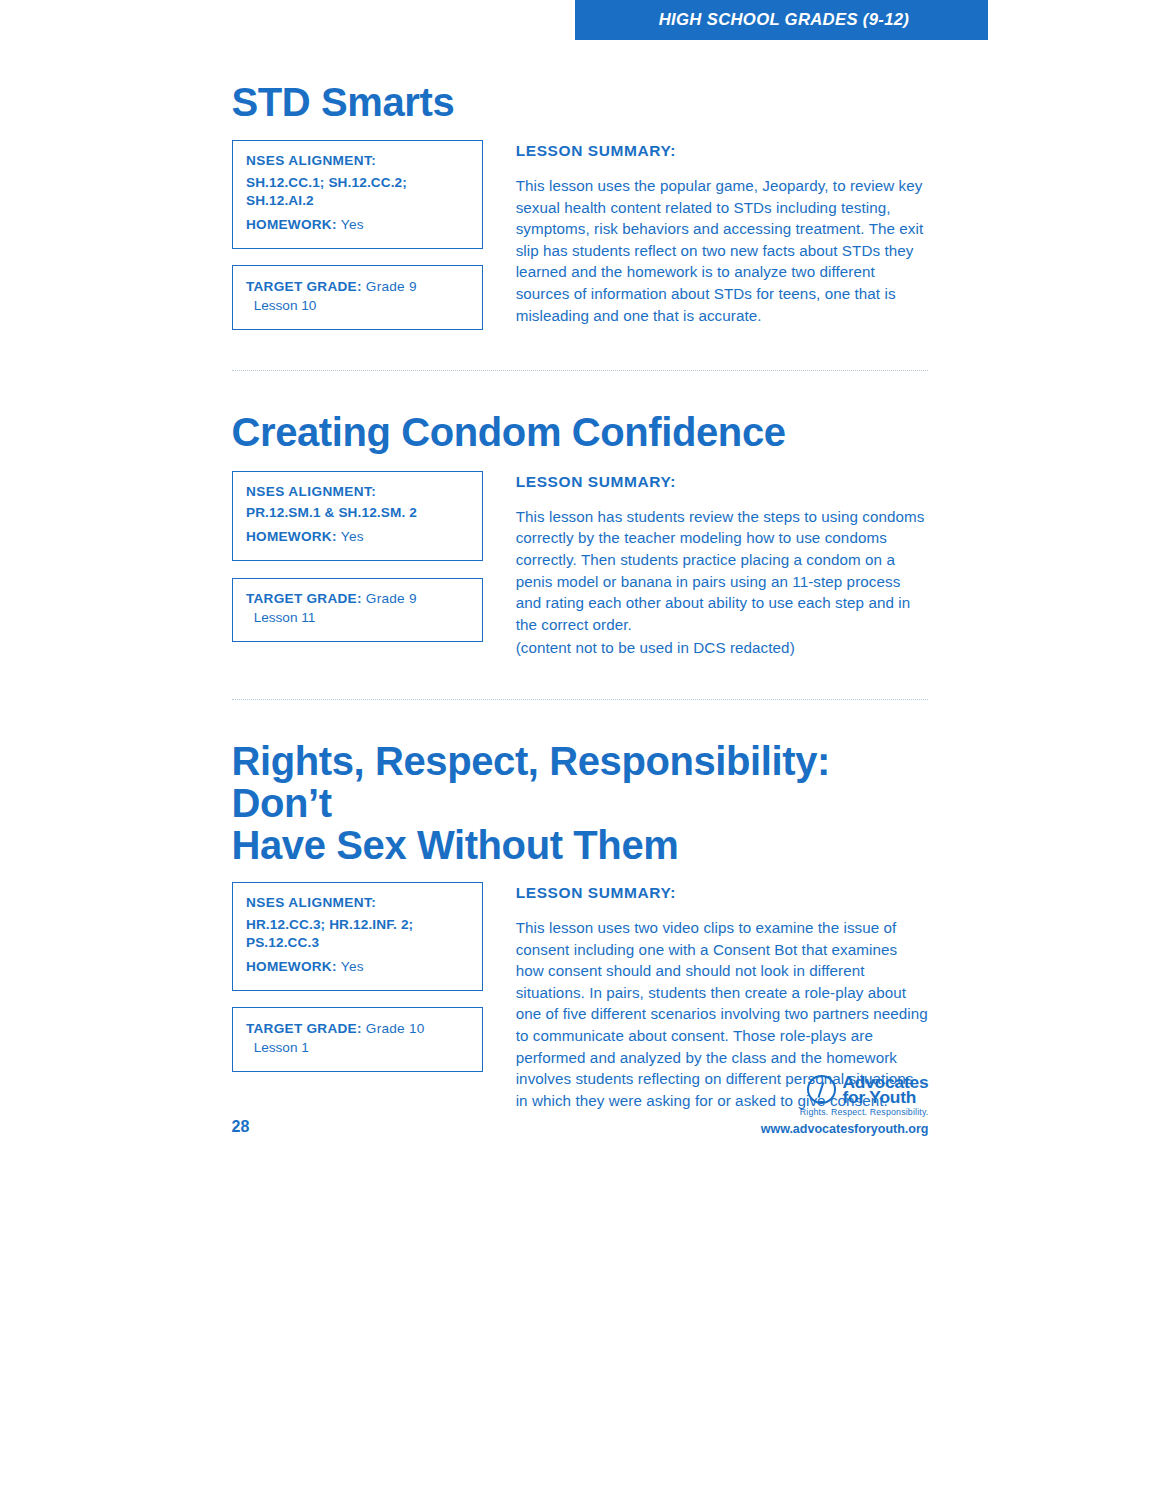HIGH SCHOOL GRADES (9-12)
STD Smarts
NSES Alignment:
SH.12.CC.1; SH.12.CC.2; SH.12.AI.2
HOMEWORK: Yes
TARGET GRADE: Grade 9
Lesson 10
Lesson Summary:
This lesson uses the popular game, Jeopardy, to review key sexual health content related to STDs including testing, symptoms, risk behaviors and accessing treatment. The exit slip has students reflect on two new facts about STDs they learned and the homework is to analyze two different sources of information about STDs for teens, one that is misleading and one that is accurate.
Creating Condom Confidence
NSES Alignment:
PR.12.SM.1 & SH.12.SM. 2
HOMEWORK: Yes
TARGET GRADE: Grade 9
Lesson 11
Lesson Summary:
This lesson has students review the steps to using condoms correctly by the teacher modeling how to use condoms correctly. Then students practice placing a condom on a penis model or banana in pairs using an 11-step process and rating each other about ability to use each step and in the correct order.
(content not to be used in DCS redacted)
Rights, Respect, Responsibility: Don’t
Have Sex Without Them
NSES Alignment:
HR.12.CC.3; HR.12.INF. 2; PS.12.CC.3
HOMEWORK: Yes
TARGET GRADE: Grade 10
Lesson 1
Lesson Summary:
This lesson uses two video clips to examine the issue of consent including one with a Consent Bot that examines how consent should and should not look in different situations. In pairs, students then create a role-play about one of five different scenarios involving two partners needing to communicate about consent. Those role-plays are performed and analyzed by the class and the homework involves students reflecting on different personal situations in which they were asking for or asked to give consent.
28
Advocatesfor Youth
Rights. Respect. Responsibility.
www.advocatesforyouth.org